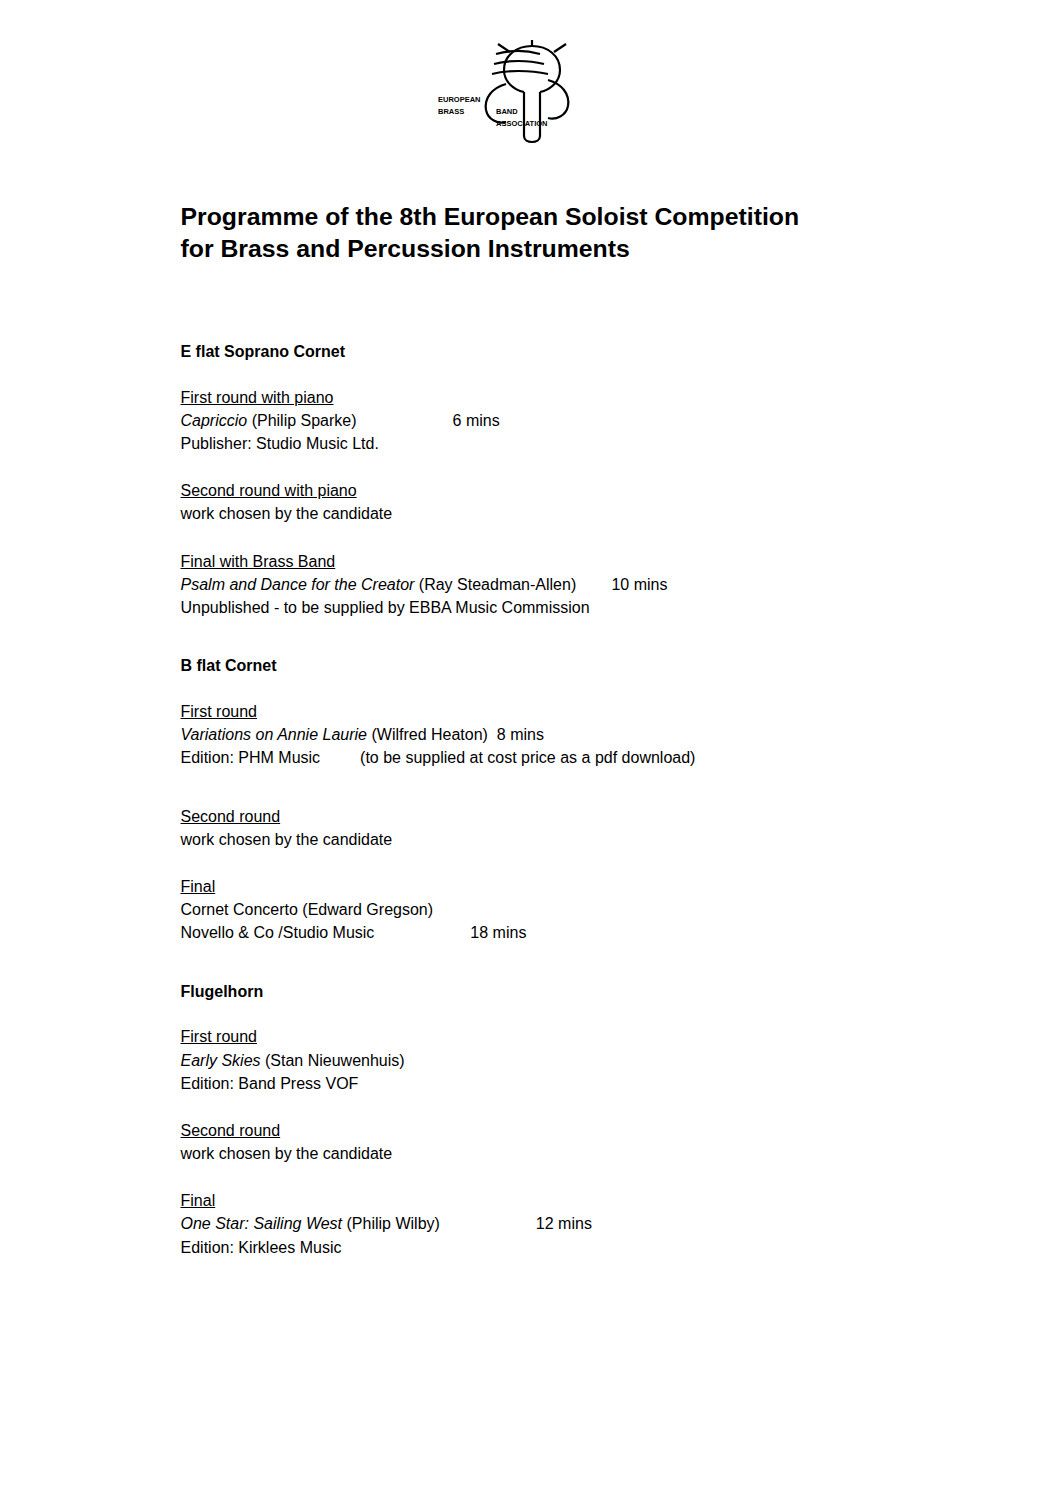EUROPEAN BRASS BAND ASSOCIATION
Programme of the 8th European Soloist Competition
for Brass and Percussion Instruments
E flat Soprano Cornet
First round with piano
Capriccio (Philip Sparke)6 mins
Publisher: Studio Music Ltd.
Second round with piano
work chosen by the candidate
Final with Brass Band
Psalm and Dance for the Creator (Ray Steadman-Allen)10 mins
Unpublished - to be supplied by EBBA Music Commission
B flat Cornet
First round
Variations on Annie Laurie (Wilfred Heaton) 8 mins
Edition: PHM Music(to be supplied at cost price as a pdf download)
Second round
work chosen by the candidate
Final
Cornet Concerto (Edward Gregson)
Novello & Co /Studio Music18 mins
Flugelhorn
First round
Early Skies (Stan Nieuwenhuis)
Edition: Band Press VOF
Second round
work chosen by the candidate
Final
One Star: Sailing West (Philip Wilby)12 mins
Edition: Kirklees Music